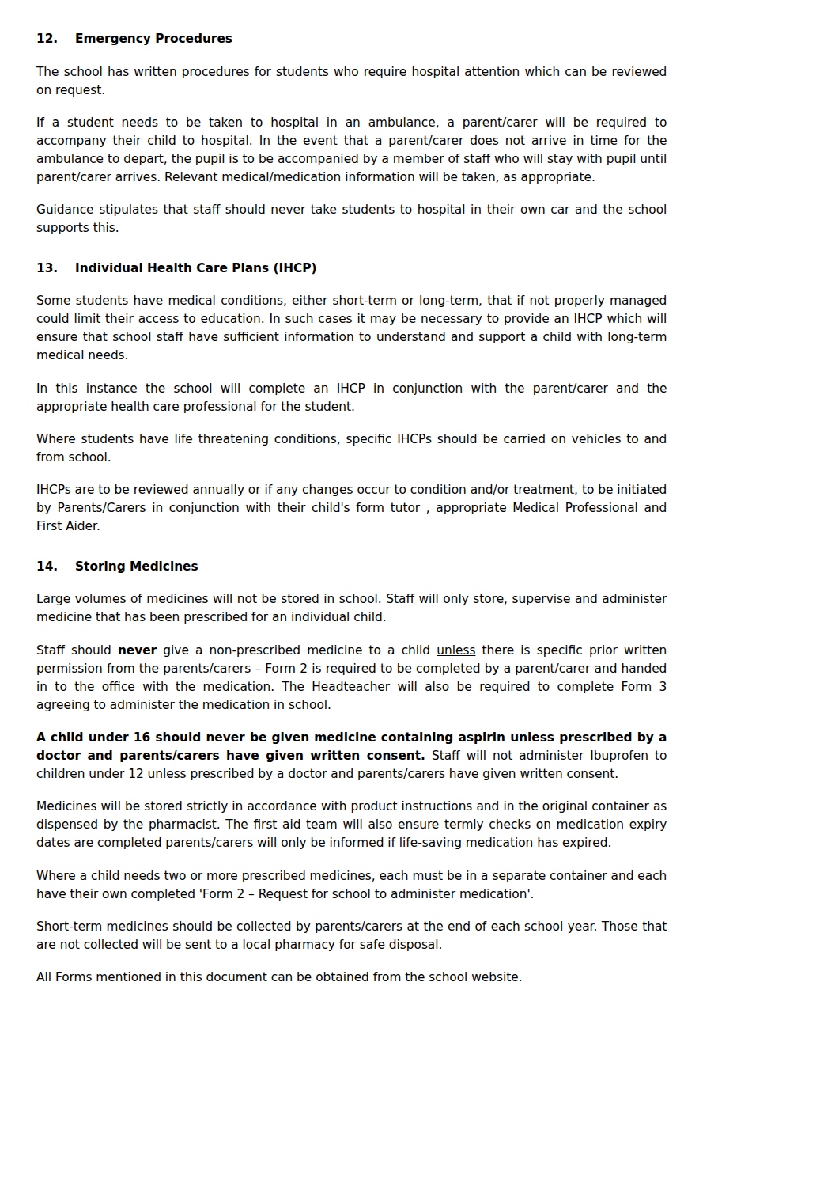12. Emergency Procedures
The school has written procedures for students who require hospital attention which can be reviewed on request.
If a student needs to be taken to hospital in an ambulance, a parent/carer will be required to accompany their child to hospital. In the event that a parent/carer does not arrive in time for the ambulance to depart, the pupil is to be accompanied by a member of staff who will stay with pupil until parent/carer arrives. Relevant medical/medication information will be taken, as appropriate.
Guidance stipulates that staff should never take students to hospital in their own car and the school supports this.
13. Individual Health Care Plans (IHCP)
Some students have medical conditions, either short-term or long-term, that if not properly managed could limit their access to education. In such cases it may be necessary to provide an IHCP which will ensure that school staff have sufficient information to understand and support a child with long-term medical needs.
In this instance the school will complete an IHCP in conjunction with the parent/carer and the appropriate health care professional for the student.
Where students have life threatening conditions, specific IHCPs should be carried on vehicles to and from school.
IHCPs are to be reviewed annually or if any changes occur to condition and/or treatment, to be initiated by Parents/Carers in conjunction with their child's form tutor , appropriate Medical Professional and First Aider.
14. Storing Medicines
Large volumes of medicines will not be stored in school. Staff will only store, supervise and administer medicine that has been prescribed for an individual child.
Staff should never give a non-prescribed medicine to a child unless there is specific prior written permission from the parents/carers – Form 2 is required to be completed by a parent/carer and handed in to the office with the medication. The Headteacher will also be required to complete Form 3 agreeing to administer the medication in school.
A child under 16 should never be given medicine containing aspirin unless prescribed by a doctor and parents/carers have given written consent. Staff will not administer Ibuprofen to children under 12 unless prescribed by a doctor and parents/carers have given written consent.
Medicines will be stored strictly in accordance with product instructions and in the original container as dispensed by the pharmacist. The first aid team will also ensure termly checks on medication expiry dates are completed parents/carers will only be informed if life-saving medication has expired.
Where a child needs two or more prescribed medicines, each must be in a separate container and each have their own completed 'Form 2 – Request for school to administer medication'.
Short-term medicines should be collected by parents/carers at the end of each school year. Those that are not collected will be sent to a local pharmacy for safe disposal.
All Forms mentioned in this document can be obtained from the school website.